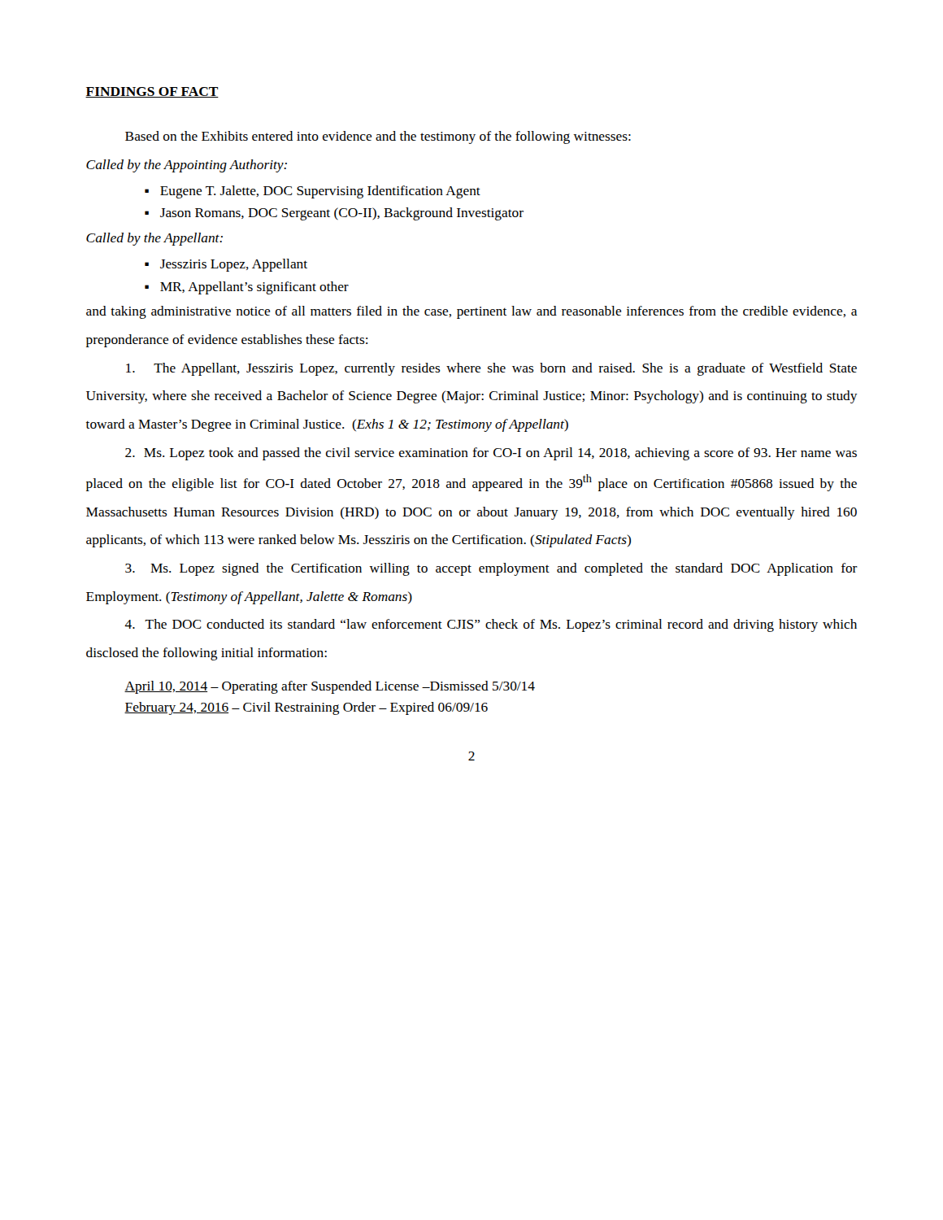FINDINGS OF FACT
Based on the Exhibits entered into evidence and the testimony of the following witnesses:
Called by the Appointing Authority:
Eugene T. Jalette, DOC Supervising Identification Agent
Jason Romans, DOC Sergeant (CO-II), Background Investigator
Called by the Appellant:
Jessziris Lopez, Appellant
MR, Appellant’s significant other
and taking administrative notice of all matters filed in the case, pertinent law and reasonable inferences from the credible evidence, a preponderance of evidence establishes these facts:
1. The Appellant, Jessziris Lopez, currently resides where she was born and raised. She is a graduate of Westfield State University, where she received a Bachelor of Science Degree (Major: Criminal Justice; Minor: Psychology) and is continuing to study toward a Master’s Degree in Criminal Justice. (Exhs 1 & 12; Testimony of Appellant)
2. Ms. Lopez took and passed the civil service examination for CO-I on April 14, 2018, achieving a score of 93. Her name was placed on the eligible list for CO-I dated October 27, 2018 and appeared in the 39th place on Certification #05868 issued by the Massachusetts Human Resources Division (HRD) to DOC on or about January 19, 2018, from which DOC eventually hired 160 applicants, of which 113 were ranked below Ms. Jessziris on the Certification. (Stipulated Facts)
3. Ms. Lopez signed the Certification willing to accept employment and completed the standard DOC Application for Employment. (Testimony of Appellant, Jalette & Romans)
4. The DOC conducted its standard “law enforcement CJIS” check of Ms. Lopez’s criminal record and driving history which disclosed the following initial information:
April 10, 2014 – Operating after Suspended License –Dismissed 5/30/14
February 24, 2016 – Civil Restraining Order – Expired 06/09/16
2